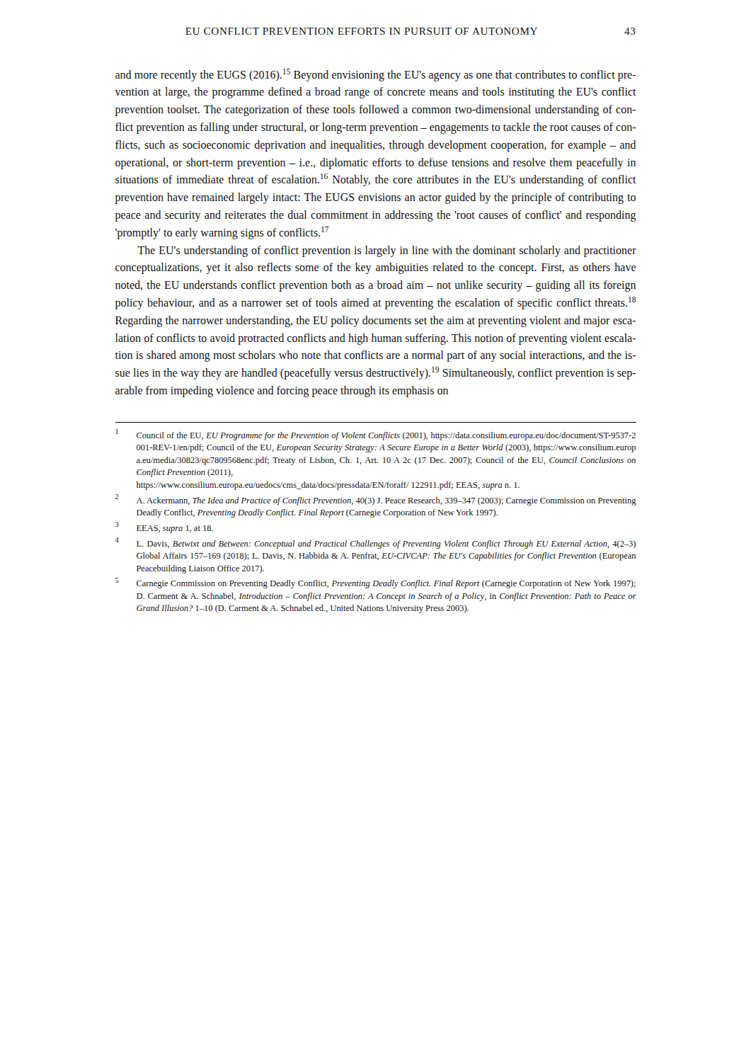EU CONFLICT PREVENTION EFFORTS IN PURSUIT OF AUTONOMY 43
and more recently the EUGS (2016).15 Beyond envisioning the EU's agency as one that contributes to conflict prevention at large, the programme defined a broad range of concrete means and tools instituting the EU's conflict prevention toolset. The categorization of these tools followed a common two-dimensional understanding of conflict prevention as falling under structural, or long-term prevention – engagements to tackle the root causes of conflicts, such as socioeconomic deprivation and inequalities, through development cooperation, for example – and operational, or short-term prevention – i.e., diplomatic efforts to defuse tensions and resolve them peacefully in situations of immediate threat of escalation.16 Notably, the core attributes in the EU's understanding of conflict prevention have remained largely intact: The EUGS envisions an actor guided by the principle of contributing to peace and security and reiterates the dual commitment in addressing the 'root causes of conflict' and responding 'promptly' to early warning signs of conflicts.17
The EU's understanding of conflict prevention is largely in line with the dominant scholarly and practitioner conceptualizations, yet it also reflects some of the key ambiguities related to the concept. First, as others have noted, the EU understands conflict prevention both as a broad aim – not unlike security – guiding all its foreign policy behaviour, and as a narrower set of tools aimed at preventing the escalation of specific conflict threats.18 Regarding the narrower understanding, the EU policy documents set the aim at preventing violent and major escalation of conflicts to avoid protracted conflicts and high human suffering. This notion of preventing violent escalation is shared among most scholars who note that conflicts are a normal part of any social interactions, and the issue lies in the way they are handled (peacefully versus destructively).19 Simultaneously, conflict prevention is separable from impeding violence and forcing peace through its emphasis on
Council of the EU, EU Programme for the Prevention of Violent Conflicts (2001), https://data.consilium.europa.eu/doc/document/ST-9537-2001-REV-1/en/pdf; Council of the EU, European Security Strategy: A Secure Europe in a Better World (2003), https://www.consilium.europa.eu/media/30823/qc7809568enc.pdf; Treaty of Lisbon, Ch. 1, Art. 10 A 2c (17 Dec. 2007); Council of the EU, Council Conclusions on Conflict Prevention (2011),
https://www.consilium.europa.eu/uedocs/cms_data/docs/pressdata/EN/foraff/ 122911.pdf; EEAS, supra n. 1.
A. Ackermann, The Idea and Practice of Conflict Prevention, 40(3) J. Peace Research, 339–347 (2003); Carnegie Commission on Preventing Deadly Conflict, Preventing Deadly Conflict. Final Report (Carnegie Corporation of New York 1997).
EEAS, supra 1, at 18.
L. Davis, Betwixt and Between: Conceptual and Practical Challenges of Preventing Violent Conflict Through EU External Action, 4(2–3) Global Affairs 157–169 (2018); L. Davis, N. Habbida & A. Penfrat, EU-CIVCAP: The EU's Capabilities for Conflict Prevention (European Peacebuilding Liaison Office 2017).
Carnegie Commission on Preventing Deadly Conflict, Preventing Deadly Conflict. Final Report (Carnegie Corporation of New York 1997); D. Carment & A. Schnabel, Introduction – Conflict Prevention: A Concept in Search of a Policy, in Conflict Prevention: Path to Peace or Grand Illusion? 1–10 (D. Carment & A. Schnabel ed., United Nations University Press 2003).